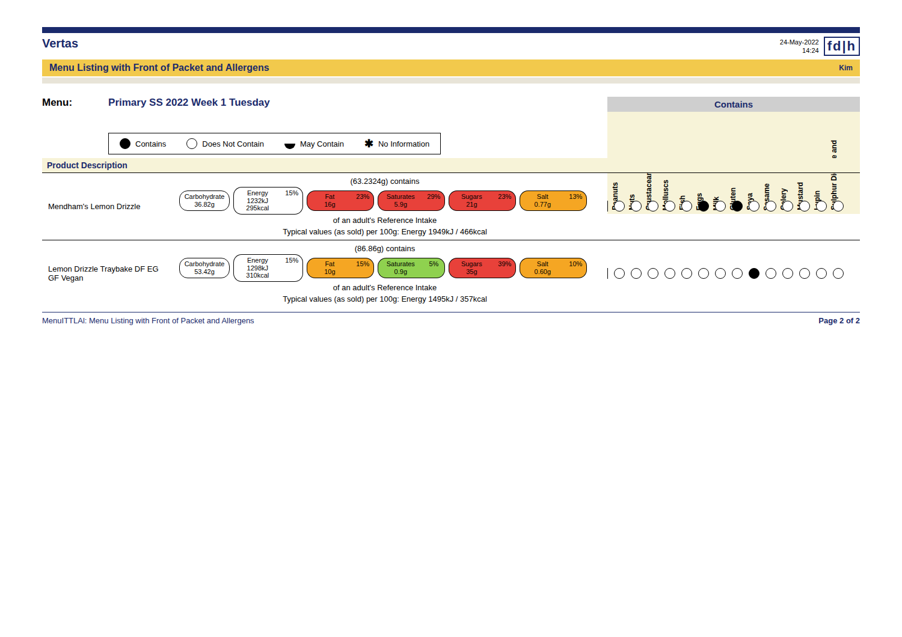Vertas
24-May-2022
14:24
fd|h
Menu Listing with Front of Packet and Allergens Kim
Contains
Peanuts Nuts Crustaceans Molluscs Fish Eggs Milk Gluten Soya Sesame Celery Mustard Lupin Sulphur Dioxide and
Menu: Primary SS 2022 Week 1 Tuesday
Contains
Does Not Contain
May Contain
✱No Information
Product Description
Mendham's Lemon Drizzle
(63.2324g) contains
Carbohydrate
36.82g
Energy
1232kJ
295kcal
15%
Fat
16g
23%
Saturates
5.9g
29%
Sugars
21g
23%
Salt
0.77g
13%
of an adult's Reference Intake
Typical values (as sold) per 100g: Energy 1949kJ / 466kcal
Lemon Drizzle Traybake DF EG GF Vegan
(86.86g) contains
Carbohydrate
53.42g
Energy
1298kJ
310kcal
15%
Fat
10g
15%
Saturates
0.9g
5%
Sugars
35g
39%
Salt
0.60g
10%
of an adult's Reference Intake
Typical values (as sold) per 100g: Energy 1495kJ / 357kcal
MenuITTLAl: Menu Listing with Front of Packet and Allergens Page 2 of 2